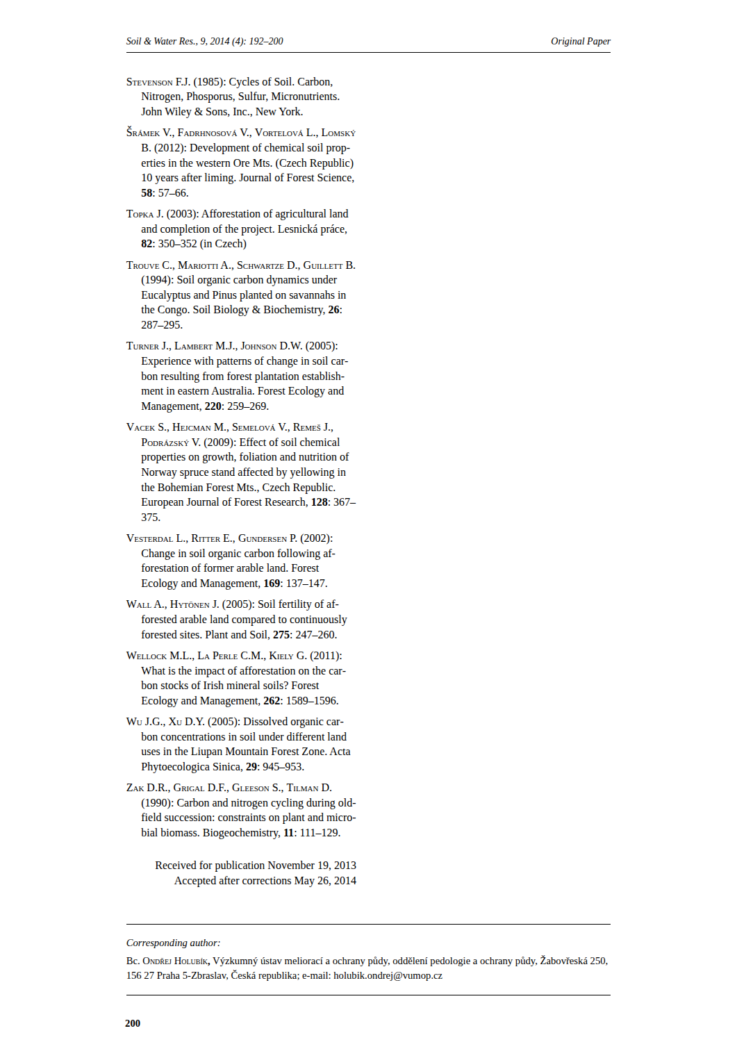Soil & Water Res., 9, 2014 (4): 192–200
Original Paper
Stevenson F.J. (1985): Cycles of Soil. Carbon, Nitrogen, Phosporus, Sulfur, Micronutrients. John Wiley & Sons, Inc., New York.
Šrámek V., Fadrhnosová V., Vortelová L., Lomský B. (2012): Development of chemical soil properties in the western Ore Mts. (Czech Republic) 10 years after liming. Journal of Forest Science, 58: 57–66.
Topka J. (2003): Afforestation of agricultural land and completion of the project. Lesnická práce, 82: 350–352 (in Czech)
Trouve C., Mariotti A., Schwartze D., Guillett B. (1994): Soil organic carbon dynamics under Eucalyptus and Pinus planted on savannahs in the Congo. Soil Biology & Biochemistry, 26: 287–295.
Turner J., Lambert M.J., Johnson D.W. (2005): Experience with patterns of change in soil carbon resulting from forest plantation establishment in eastern Australia. Forest Ecology and Management, 220: 259–269.
Vacek S., Hejcman M., Semelová V., Remeš J., Podrázský V. (2009): Effect of soil chemical properties on growth, foliation and nutrition of Norway spruce stand affected by yellowing in the Bohemian Forest Mts., Czech Republic. European Journal of Forest Research, 128: 367–375.
Vesterdal L., Ritter E., Gundersen P. (2002): Change in soil organic carbon following afforestation of former arable land. Forest Ecology and Management, 169: 137–147.
Wall A., Hytönen J. (2005): Soil fertility of afforested arable land compared to continuously forested sites. Plant and Soil, 275: 247–260.
Wellock M.L., La Perle C.M., Kiely G. (2011): What is the impact of afforestation on the carbon stocks of Irish mineral soils? Forest Ecology and Management, 262: 1589–1596.
Wu J.G., Xu D.Y. (2005): Dissolved organic carbon concentrations in soil under different land uses in the Liupan Mountain Forest Zone. Acta Phytoecologica Sinica, 29: 945–953.
Zak D.R., Grigal D.F., Gleeson S., Tilman D. (1990): Carbon and nitrogen cycling during old-field succession: constraints on plant and microbial biomass. Biogeochemistry, 11: 111–129.
Received for publication November 19, 2013
Accepted after corrections May 26, 2014
Corresponding author:
Bc. Ondřej Holubík, Výzkumný ústav meliorací a ochrany půdy, oddělení pedologie a ochrany půdy, Žabovřeská 250, 156 27 Praha 5-Zbraslav, Česká republika; e-mail: holubik.ondrej@vumop.cz
200